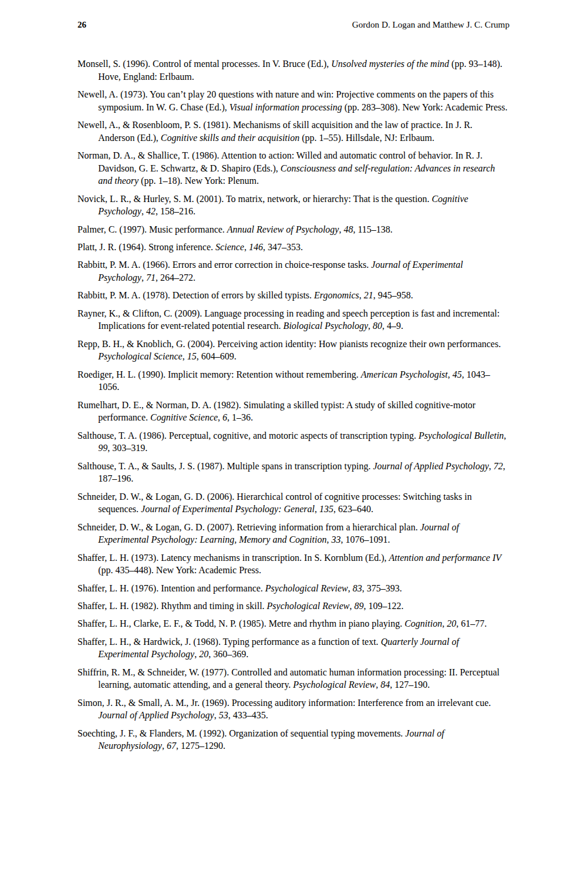26 Gordon D. Logan and Matthew J. C. Crump
Monsell, S. (1996). Control of mental processes. In V. Bruce (Ed.), Unsolved mysteries of the mind (pp. 93–148). Hove, England: Erlbaum.
Newell, A. (1973). You can’t play 20 questions with nature and win: Projective comments on the papers of this symposium. In W. G. Chase (Ed.), Visual information processing (pp. 283–308). New York: Academic Press.
Newell, A., & Rosenbloom, P. S. (1981). Mechanisms of skill acquisition and the law of practice. In J. R. Anderson (Ed.), Cognitive skills and their acquisition (pp. 1–55). Hillsdale, NJ: Erlbaum.
Norman, D. A., & Shallice, T. (1986). Attention to action: Willed and automatic control of behavior. In R. J. Davidson, G. E. Schwartz, & D. Shapiro (Eds.), Consciousness and self-regulation: Advances in research and theory (pp. 1–18). New York: Plenum.
Novick, L. R., & Hurley, S. M. (2001). To matrix, network, or hierarchy: That is the question. Cognitive Psychology, 42, 158–216.
Palmer, C. (1997). Music performance. Annual Review of Psychology, 48, 115–138.
Platt, J. R. (1964). Strong inference. Science, 146, 347–353.
Rabbitt, P. M. A. (1966). Errors and error correction in choice-response tasks. Journal of Experimental Psychology, 71, 264–272.
Rabbitt, P. M. A. (1978). Detection of errors by skilled typists. Ergonomics, 21, 945–958.
Rayner, K., & Clifton, C. (2009). Language processing in reading and speech perception is fast and incremental: Implications for event-related potential research. Biological Psychology, 80, 4–9.
Repp, B. H., & Knoblich, G. (2004). Perceiving action identity: How pianists recognize their own performances. Psychological Science, 15, 604–609.
Roediger, H. L. (1990). Implicit memory: Retention without remembering. American Psychologist, 45, 1043–1056.
Rumelhart, D. E., & Norman, D. A. (1982). Simulating a skilled typist: A study of skilled cognitive-motor performance. Cognitive Science, 6, 1–36.
Salthouse, T. A. (1986). Perceptual, cognitive, and motoric aspects of transcription typing. Psychological Bulletin, 99, 303–319.
Salthouse, T. A., & Saults, J. S. (1987). Multiple spans in transcription typing. Journal of Applied Psychology, 72, 187–196.
Schneider, D. W., & Logan, G. D. (2006). Hierarchical control of cognitive processes: Switching tasks in sequences. Journal of Experimental Psychology: General, 135, 623–640.
Schneider, D. W., & Logan, G. D. (2007). Retrieving information from a hierarchical plan. Journal of Experimental Psychology: Learning, Memory and Cognition, 33, 1076–1091.
Shaffer, L. H. (1973). Latency mechanisms in transcription. In S. Kornblum (Ed.), Attention and performance IV (pp. 435–448). New York: Academic Press.
Shaffer, L. H. (1976). Intention and performance. Psychological Review, 83, 375–393.
Shaffer, L. H. (1982). Rhythm and timing in skill. Psychological Review, 89, 109–122.
Shaffer, L. H., Clarke, E. F., & Todd, N. P. (1985). Metre and rhythm in piano playing. Cognition, 20, 61–77.
Shaffer, L. H., & Hardwick, J. (1968). Typing performance as a function of text. Quarterly Journal of Experimental Psychology, 20, 360–369.
Shiffrin, R. M., & Schneider, W. (1977). Controlled and automatic human information processing: II. Perceptual learning, automatic attending, and a general theory. Psychological Review, 84, 127–190.
Simon, J. R., & Small, A. M., Jr. (1969). Processing auditory information: Interference from an irrelevant cue. Journal of Applied Psychology, 53, 433–435.
Soechting, J. F., & Flanders, M. (1992). Organization of sequential typing movements. Journal of Neurophysiology, 67, 1275–1290.